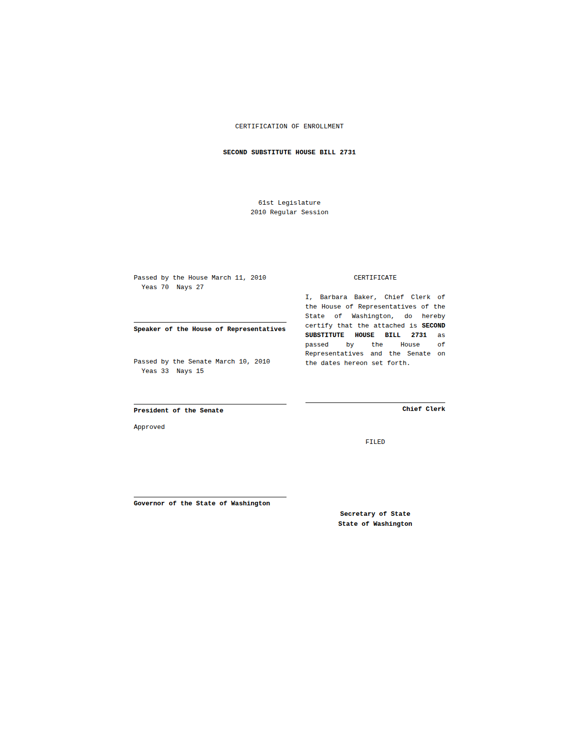CERTIFICATION OF ENROLLMENT
SECOND SUBSTITUTE HOUSE BILL 2731
61st Legislature
2010 Regular Session
Passed by the House March 11, 2010
Yeas 70 Nays 27
Speaker of the House of Representatives
Passed by the Senate March 10, 2010
Yeas 33 Nays 15
President of the Senate
Approved
Governor of the State of Washington
CERTIFICATE
I, Barbara Baker, Chief Clerk of the House of Representatives of the State of Washington, do hereby certify that the attached is SECOND SUBSTITUTE HOUSE BILL 2731 as passed by the House of Representatives and the Senate on the dates hereon set forth.
Chief Clerk
FILED
Secretary of State
State of Washington